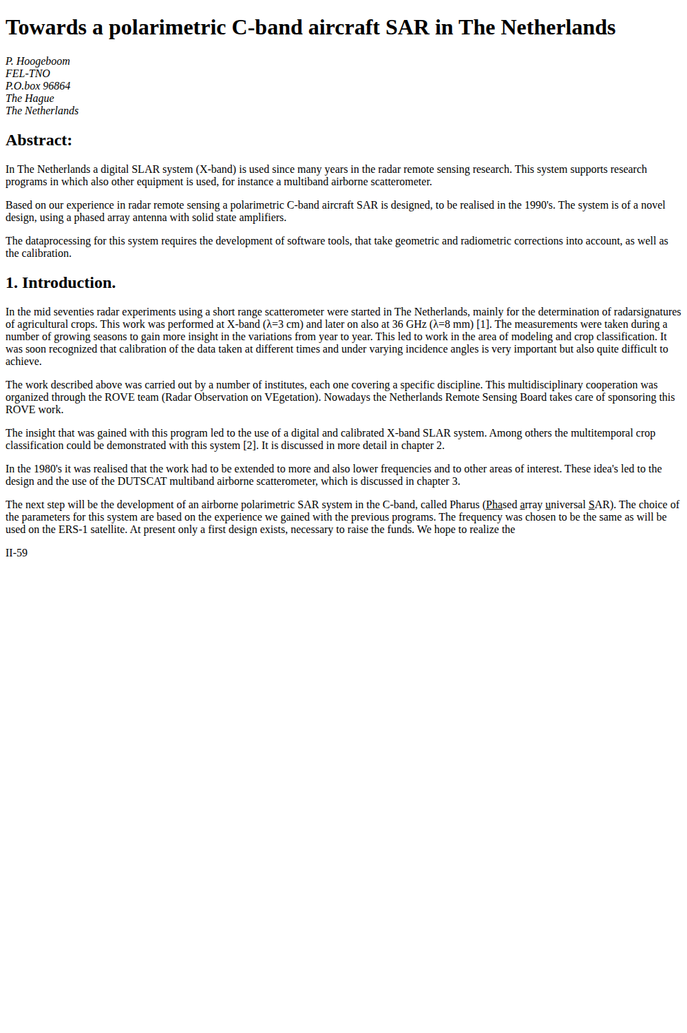Towards a polarimetric C-band aircraft SAR in The Netherlands
P. Hoogeboom
FEL-TNO
P.O.box 96864
The Hague
The Netherlands
Abstract:
In The Netherlands a digital SLAR system (X-band) is used since many years in the radar remote sensing research. This system supports research programs in which also other equipment is used, for instance a multiband airborne scatterometer.
Based on our experience in radar remote sensing a polarimetric C-band aircraft SAR is designed, to be realised in the 1990's. The system is of a novel design, using a phased array antenna with solid state amplifiers.
The dataprocessing for this system requires the development of software tools, that take geometric and radiometric corrections into account, as well as the calibration.
1. Introduction.
In the mid seventies radar experiments using a short range scatterometer were started in The Netherlands, mainly for the determination of radarsignatures of agricultural crops. This work was performed at X-band (λ=3 cm) and later on also at 36 GHz (λ=8 mm) [1]. The measurements were taken during a number of growing seasons to gain more insight in the variations from year to year. This led to work in the area of modeling and crop classification. It was soon recognized that calibration of the data taken at different times and under varying incidence angles is very important but also quite difficult to achieve.
The work described above was carried out by a number of institutes, each one covering a specific discipline. This multidisciplinary cooperation was organized through the ROVE team (Radar Observation on VEgetation). Nowadays the Netherlands Remote Sensing Board takes care of sponsoring this ROVE work.
The insight that was gained with this program led to the use of a digital and calibrated X-band SLAR system. Among others the multitemporal crop classification could be demonstrated with this system [2]. It is discussed in more detail in chapter 2.
In the 1980's it was realised that the work had to be extended to more and also lower frequencies and to other areas of interest. These idea's led to the design and the use of the DUTSCAT multiband airborne scatterometer, which is discussed in chapter 3.
The next step will be the development of an airborne polarimetric SAR system in the C-band, called Pharus (Phased array universal SAR). The choice of the parameters for this system are based on the experience we gained with the previous programs. The frequency was chosen to be the same as will be used on the ERS-1 satellite. At present only a first design exists, necessary to raise the funds. We hope to realize the
II-59